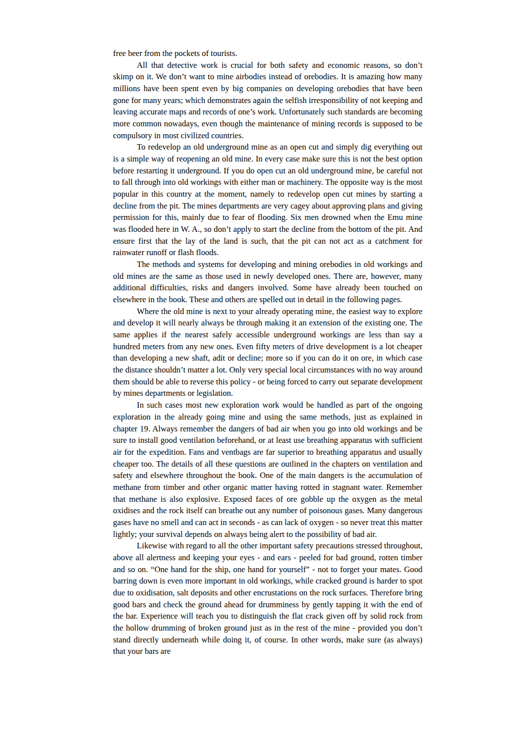free beer from the pockets of tourists.
All that detective work is crucial for both safety and economic reasons, so don’t skimp on it. We don’t want to mine airbodies instead of orebodies. It is amazing how many millions have been spent even by big companies on developing orebodies that have been gone for many years; which demonstrates again the selfish irresponsibility of not keeping and leaving accurate maps and records of one’s work. Unfortunately such standards are becoming more common nowadays, even though the maintenance of mining records is supposed to be compulsory in most civilized countries.
To redevelop an old underground mine as an open cut and simply dig everything out is a simple way of reopening an old mine. In every case make sure this is not the best option before restarting it underground. If you do open cut an old underground mine, be careful not to fall through into old workings with either man or machinery. The opposite way is the most popular in this country at the moment, namely to redevelop open cut mines by starting a decline from the pit. The mines departments are very cagey about approving plans and giving permission for this, mainly due to fear of flooding. Six men drowned when the Emu mine was flooded here in W. A., so don’t apply to start the decline from the bottom of the pit. And ensure first that the lay of the land is such, that the pit can not act as a catchment for rainwater runoff or flash floods.
The methods and systems for developing and mining orebodies in old workings and old mines are the same as those used in newly developed ones. There are, however, many additional difficulties, risks and dangers involved. Some have already been touched on elsewhere in the book. These and others are spelled out in detail in the following pages.
Where the old mine is next to your already operating mine, the easiest way to explore and develop it will nearly always be through making it an extension of the existing one. The same applies if the nearest safely accessible underground workings are less than say a hundred meters from any new ones. Even fifty meters of drive development is a lot cheaper than developing a new shaft, adit or decline; more so if you can do it on ore, in which case the distance shouldn’t matter a lot. Only very special local circumstances with no way around them should be able to reverse this policy - or being forced to carry out separate development by mines departments or legislation.
In such cases most new exploration work would be handled as part of the ongoing exploration in the already going mine and using the same methods, just as explained in chapter 19. Always remember the dangers of bad air when you go into old workings and be sure to install good ventilation beforehand, or at least use breathing apparatus with sufficient air for the expedition. Fans and ventbags are far superior to breathing apparatus and usually cheaper too. The details of all these questions are outlined in the chapters on ventilation and safety and elsewhere throughout the book. One of the main dangers is the accumulation of methane from timber and other organic matter having rotted in stagnant water. Remember that methane is also explosive. Exposed faces of ore gobble up the oxygen as the metal oxidises and the rock itself can breathe out any number of poisonous gases. Many dangerous gases have no smell and can act in seconds - as can lack of oxygen - so never treat this matter lightly; your survival depends on always being alert to the possibility of bad air.
Likewise with regard to all the other important safety precautions stressed throughout, above all alertness and keeping your eyes - and ears - peeled for bad ground, rotten timber and so on. “One hand for the ship, one hand for yourself” - not to forget your mates. Good barring down is even more important in old workings, while cracked ground is harder to spot due to oxidisation, salt deposits and other encrustations on the rock surfaces. Therefore bring good bars and check the ground ahead for drumminess by gently tapping it with the end of the bar. Experience will teach you to distinguish the flat crack given off by solid rock from the hollow drumming of broken ground just as in the rest of the mine - provided you don’t stand directly underneath while doing it, of course. In other words, make sure (as always) that your bars are